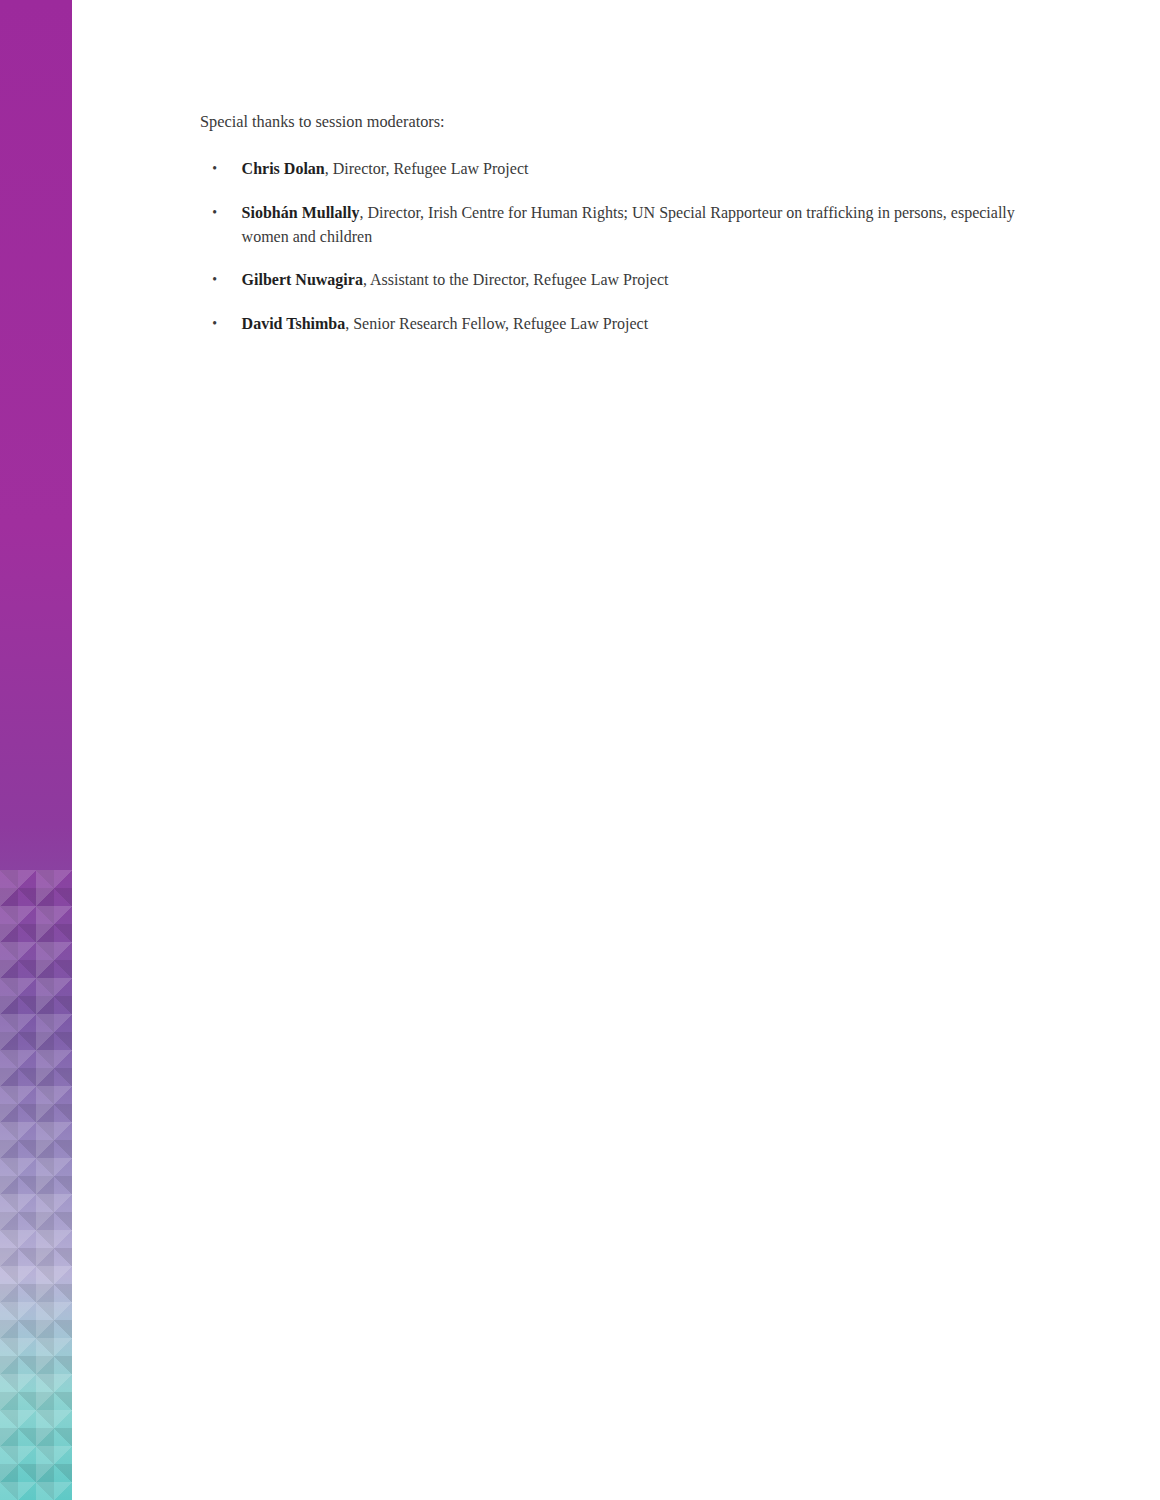Special thanks to session moderators:
Chris Dolan, Director, Refugee Law Project
Siobhán Mullally, Director, Irish Centre for Human Rights; UN Special Rapporteur on trafficking in persons, especially women and children
Gilbert Nuwagira, Assistant to the Director, Refugee Law Project
David Tshimba, Senior Research Fellow, Refugee Law Project